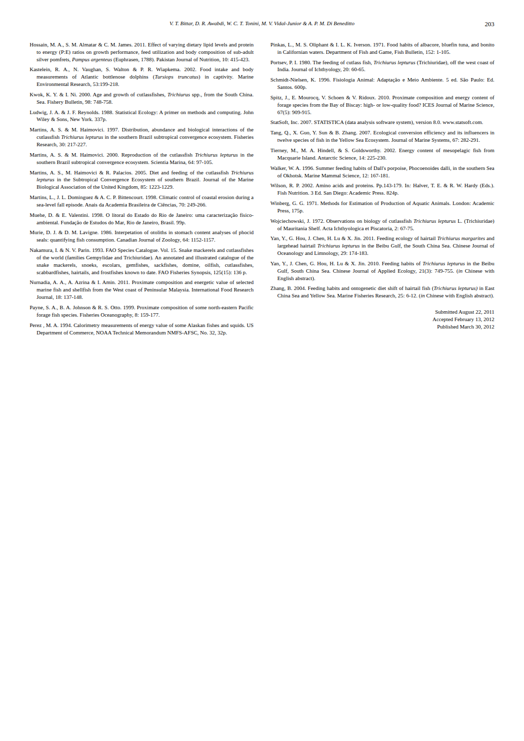V. T. Bittar, D. R. Awabdi, W. C. T. Tonini, M. V. Vidal-Junior & A. P. M. Di Beneditto 203
Hossain, M. A., S. M. Almatar & C. M. James. 2011. Effect of varying dietary lipid levels and protein to energy (P:E) ratios on growth performance, feed utilization and body composition of sub-adult silver pomfrets, Pampus argenteus (Euphrasen, 1788). Pakistan Journal of Nutrition, 10: 415-423.
Kastelein, R. A., N. Vaughan, S. Walton & P. R. Wiapkema. 2002. Food intake and body measurements of Atlantic bottlenose dolphins (Tursiops truncatus) in captivity. Marine Environmental Research, 53:199-218.
Kwok, K. Y. & I. Ni. 2000. Age and growth of cutlassfishes, Trichiurus spp., from the South China. Sea. Fishery Bulletin, 98: 748-758.
Ludwig, J. A. & J. F. Reynolds. 1988. Statistical Ecology: A primer on methods and computing. John Wiley & Sons, New York. 337p.
Martins, A. S. & M. Haimovici. 1997. Distribution, abundance and biological interactions of the cutlassfish Trichiurus lepturus in the southern Brazil subtropical convergence ecosystem. Fisheries Research, 30: 217-227.
Martins, A. S. & M. Haimovici. 2000. Reproduction of the cutlassfish Trichiurus lepturus in the southern Brazil subtropical convergence ecosystem. Scientia Marina, 64: 97-105.
Martins, A. S., M. Haimovici & R. Palacios. 2005. Diet and feeding of the cutlassfish Trichiurus lepturus in the Subtropical Convergence Ecosystem of southern Brazil. Journal of the Marine Biological Association of the United Kingdom, 85: 1223-1229.
Martins, L., J. L. Dominguez & A. C. P. Bittencourt. 1998. Climatic control of coastal erosion during a sea-level fall episode. Anais da Academia Brasileira de Ciências, 70: 249-266.
Muehe, D. & E. Valentini. 1998. O litoral do Estado do Rio de Janeiro: uma caracterização físico-ambiental. Fundação de Estudos do Mar, Rio de Janeiro, Brasil. 99p.
Murie, D. J. & D. M. Lavigne. 1986. Interpetation of otoliths in stomach content analyses of phocid seals: quantifying fish consumption. Canadian Journal of Zoology, 64: 1152-1157.
Nakamura, I. & N. V. Parin. 1993. FAO Species Catalogue. Vol. 15. Snake mackerels and cutlassfishes of the world (families Gempylidae and Trichiuridae). An annotated and illustrated catalogue of the snake mackerels, snoeks, escolars, gemfishes, sackfishes, domine, oilfish, cutlassfishes, scabbardfishes, hairtails, and frostfishes known to date. FAO Fisheries Synopsis, 125(15): 136 p.
Nurnadia, A. A., A. Azrina & I. Amin. 2011. Proximate composition and energetic value of selected marine fish and shellfish from the West coast of Peninsular Malaysia. International Food Research Journal, 18: 137-148.
Payne, S. A., B. A. Johnson & R. S. Otto. 1999. Proximate composition of some north-eastern Pacific forage fish species. Fisheries Oceanography, 8: 159-177.
Perez , M. A. 1994. Calorimetry measurements of energy value of some Alaskan fishes and squids. US Department of Commerce, NOAA Technical Memorandum NMFS-AFSC, No. 32, 32p.
Pinkas, L., M. S. Oliphant & I. L. K. Iverson. 1971. Food habits of albacore, bluefin tuna, and bonito in Californian waters. Department of Fish and Game, Fish Bulletin, 152: 1-105.
Portsev, P. I. 1980. The feeding of cutlass fish, Trichiurus lepturus (Trichiuridae), off the west coast of India. Journal of Ichthyology, 20: 60-65.
Schmidt-Nielsen, K. 1996. Fisiologia Animal: Adaptação e Meio Ambiente. 5 ed. São Paulo: Ed. Santos. 600p.
Spitz, J., E. Mourocq, V. Schoen & V. Ridoux. 2010. Proximate composition and energy content of forage species from the Bay of Biscay: high- or low-quality food? ICES Journal of Marine Science, 67(5): 909-915.
StatSoft, Inc. 2007. STATISTICA (data analysis software system), version 8.0. www.statsoft.com.
Tang, Q., X. Guo, Y. Sun & B. Zhang. 2007. Ecological conversion efficiency and its influencers in twelve species of fish in the Yellow Sea Ecosystem. Journal of Marine Systems, 67: 282-291.
Tierney, M., M. A. Hindell, & S. Goldsworthy. 2002. Energy content of mesopelagic fish from Macquarie Island. Antarctic Science, 14: 225-230.
Walker, W. A. 1996. Summer feeding habits of Dall's porpoise, Phocoenoides dalli, in the southern Sea of Okhotsk. Marine Mammal Science, 12: 167-181.
Wilson, R. P. 2002. Amino acids and proteins. Pp.143-179. In: Halver, T. E. & R. W. Hardy (Eds.). Fish Nutrition. 3 Ed. San Diego: Academic Press. 824p.
Winberg, G. G. 1971. Methods for Estimation of Production of Aquatic Animals. London: Academic Press, 175p.
Wojciechowski, J. 1972. Observations on biology of cutlassfish Trichiurus lepturus L. (Trichiuridae) of Mauritania Shelf. Acta Ichthyologica et Piscatoria, 2: 67-75.
Yan, Y., G. Hou, J. Chen, H. Lu & X. Jin. 2011. Feeding ecology of hairtail Trichiurus margarites and largehead hairtail Trichiurus lepturus in the Beibu Gulf, the South China Sea. Chinese Journal of Oceanology and Limnology, 29: 174-183.
Yan, Y., J. Chen, G. Hou, H. Lu & X. Jin. 2010. Feeding habits of Trichiurus lepturus in the Beibu Gulf, South China Sea. Chinese Journal of Applied Ecology, 21(3): 749-755. (in Chinese with English abstract).
Zhang, B. 2004. Feeding habits and ontogenetic diet shift of hairtail fish (Trichiurus lepturus) in East China Sea and Yellow Sea. Marine Fisheries Research, 25: 6-12. (in Chinese with English abstract).
Submitted August 22, 2011
Accepted February 13, 2012
Published March 30, 2012